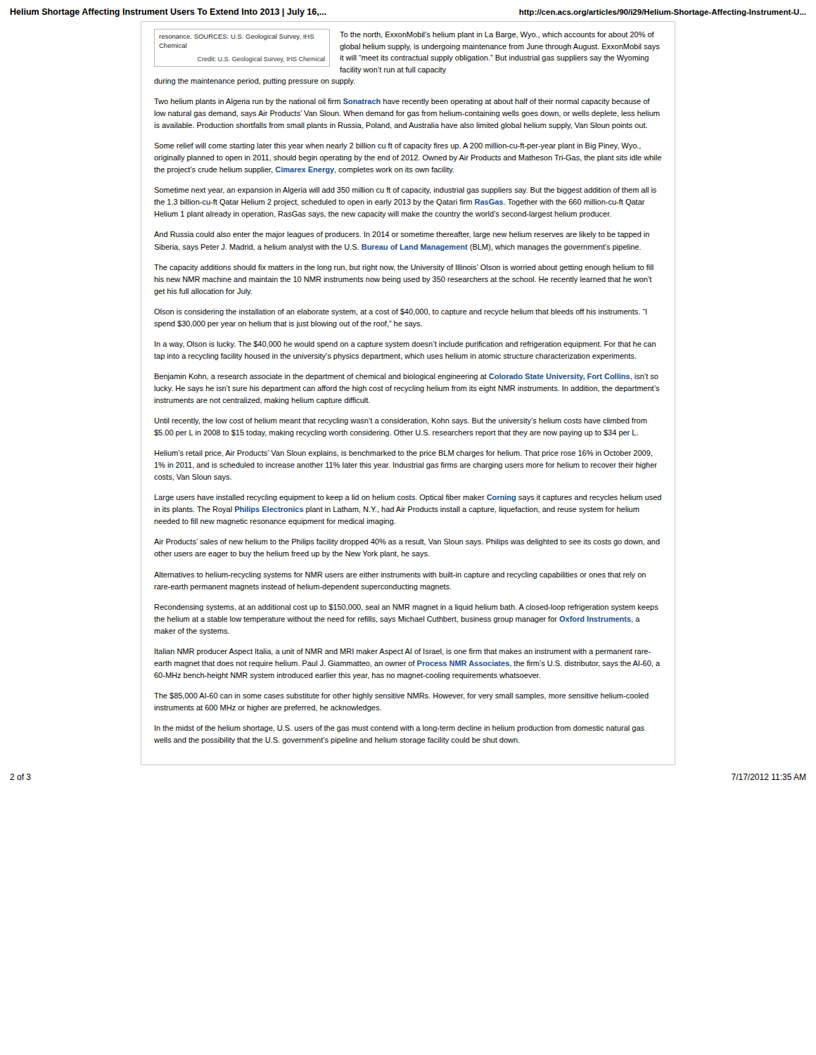Helium Shortage Affecting Instrument Users To Extend Into 2013 | July 16,...
http://cen.acs.org/articles/90/i29/Helium-Shortage-Affecting-Instrument-U...
resonance. SOURCES: U.S. Geological Survey, IHS Chemical Credit: U.S. Geological Survey, IHS Chemical
To the north, ExxonMobil’s helium plant in La Barge, Wyo., which accounts for about 20% of global helium supply, is undergoing maintenance from June through August. ExxonMobil says it will “meet its contractual supply obligation.” But industrial gas suppliers say the Wyoming facility won’t run at full capacity
during the maintenance period, putting pressure on supply.
Two helium plants in Algeria run by the national oil firm Sonatrach have recently been operating at about half of their normal capacity because of low natural gas demand, says Air Products’ Van Sloun. When demand for gas from helium-containing wells goes down, or wells deplete, less helium is available. Production shortfalls from small plants in Russia, Poland, and Australia have also limited global helium supply, Van Sloun points out.
Some relief will come starting later this year when nearly 2 billion cu ft of capacity fires up. A 200 million-cu-ft-per-year plant in Big Piney, Wyo., originally planned to open in 2011, should begin operating by the end of 2012. Owned by Air Products and Matheson Tri-Gas, the plant sits idle while the project’s crude helium supplier, Cimarex Energy, completes work on its own facility.
Sometime next year, an expansion in Algeria will add 350 million cu ft of capacity, industrial gas suppliers say. But the biggest addition of them all is the 1.3 billion-cu-ft Qatar Helium 2 project, scheduled to open in early 2013 by the Qatari firm RasGas. Together with the 660 million-cu-ft Qatar Helium 1 plant already in operation, RasGas says, the new capacity will make the country the world’s second-largest helium producer.
And Russia could also enter the major leagues of producers. In 2014 or sometime thereafter, large new helium reserves are likely to be tapped in Siberia, says Peter J. Madrid, a helium analyst with the U.S. Bureau of Land Management (BLM), which manages the government’s pipeline.
The capacity additions should fix matters in the long run, but right now, the University of Illinois’ Olson is worried about getting enough helium to fill his new NMR machine and maintain the 10 NMR instruments now being used by 350 researchers at the school. He recently learned that he won’t get his full allocation for July.
Olson is considering the installation of an elaborate system, at a cost of $40,000, to capture and recycle helium that bleeds off his instruments. “I spend $30,000 per year on helium that is just blowing out of the roof,” he says.
In a way, Olson is lucky. The $40,000 he would spend on a capture system doesn’t include purification and refrigeration equipment. For that he can tap into a recycling facility housed in the university’s physics department, which uses helium in atomic structure characterization experiments.
Benjamin Kohn, a research associate in the department of chemical and biological engineering at Colorado State University, Fort Collins, isn’t so lucky. He says he isn’t sure his department can afford the high cost of recycling helium from its eight NMR instruments. In addition, the department’s instruments are not centralized, making helium capture difficult.
Until recently, the low cost of helium meant that recycling wasn’t a consideration, Kohn says. But the university’s helium costs have climbed from $5.00 per L in 2008 to $15 today, making recycling worth considering. Other U.S. researchers report that they are now paying up to $34 per L.
Helium’s retail price, Air Products’ Van Sloun explains, is benchmarked to the price BLM charges for helium. That price rose 16% in October 2009, 1% in 2011, and is scheduled to increase another 11% later this year. Industrial gas firms are charging users more for helium to recover their higher costs, Van Sloun says.
Large users have installed recycling equipment to keep a lid on helium costs. Optical fiber maker Corning says it captures and recycles helium used in its plants. The Royal Philips Electronics plant in Latham, N.Y., had Air Products install a capture, liquefaction, and reuse system for helium needed to fill new magnetic resonance equipment for medical imaging.
Air Products’ sales of new helium to the Philips facility dropped 40% as a result, Van Sloun says. Philips was delighted to see its costs go down, and other users are eager to buy the helium freed up by the New York plant, he says.
Alternatives to helium-recycling systems for NMR users are either instruments with built-in capture and recycling capabilities or ones that rely on rare-earth permanent magnets instead of helium-dependent superconducting magnets.
Recondensing systems, at an additional cost up to $150,000, seal an NMR magnet in a liquid helium bath. A closed-loop refrigeration system keeps the helium at a stable low temperature without the need for refills, says Michael Cuthbert, business group manager for Oxford Instruments, a maker of the systems.
Italian NMR producer Aspect Italia, a unit of NMR and MRI maker Aspect AI of Israel, is one firm that makes an instrument with a permanent rare-earth magnet that does not require helium. Paul J. Giammatteo, an owner of Process NMR Associates, the firm’s U.S. distributor, says the AI-60, a 60-MHz bench-height NMR system introduced earlier this year, has no magnet-cooling requirements whatsoever.
The $85,000 AI-60 can in some cases substitute for other highly sensitive NMRs. However, for very small samples, more sensitive helium-cooled instruments at 600 MHz or higher are preferred, he acknowledges.
In the midst of the helium shortage, U.S. users of the gas must contend with a long-term decline in helium production from domestic natural gas wells and the possibility that the U.S. government’s pipeline and helium storage facility could be shut down.
2 of 3
7/17/2012 11:35 AM